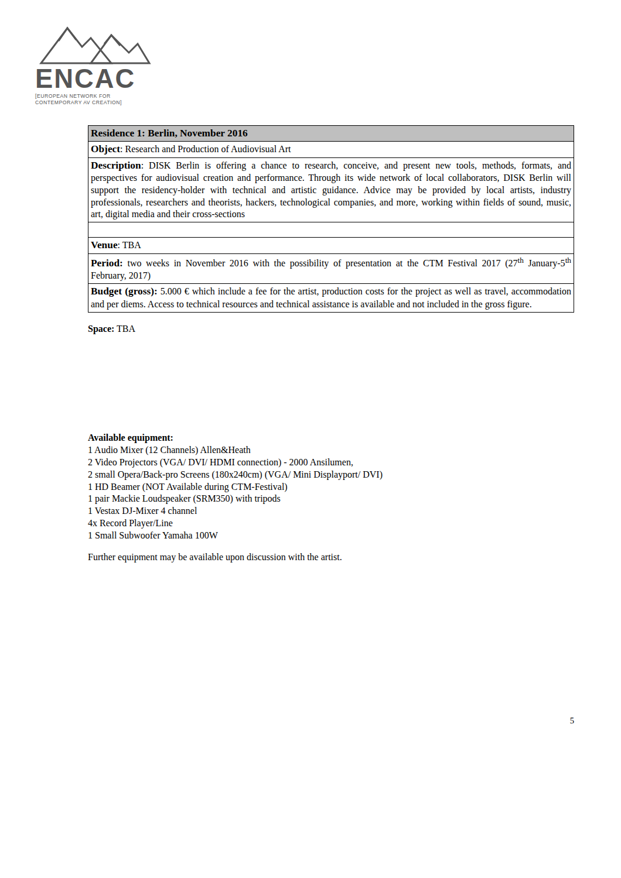ENCAC
[EUROPEAN NETWORK FOR
CONTEMPORARY AV CREATION]
| Residence 1: Berlin, November 2016 |
| Object : Research and Production of Audiovisual Art |
| Description : DISK Berlin is offering a chance to research, conceive, and present new tools, methods, formats, and perspectives for audiovisual creation and performance. Through its wide network of local collaborators, DISK Berlin will support the residency-holder with technical and artistic guidance. Advice may be provided by local artists, industry professionals, researchers and theorists, hackers, technological companies, and more, working within fields of sound, music, art, digital media and their cross-sections |
| Venue : TBA |
| Period: two weeks in November 2016 with the possibility of presentation at the CTM Festival 2017 (27 th January-5 th February, 2017) |
| Budget (gross): 5.000 € which include a fee for the artist, production costs for the project as well as travel, accommodation and per diems. Access to technical resources and technical assistance is available and not included in the gross figure. |
Space: TBA
Available equipment:
1 Audio Mixer (12 Channels) Allen&Heath
2 Video Projectors (VGA/ DVI/ HDMI connection) - 2000 Ansilumen,
2 small Opera/Back-pro Screens (180x240cm) (VGA/ Mini Displayport/ DVI)
1 HD Beamer (NOT Available during CTM-Festival)
1 pair Mackie Loudspeaker (SRM350) with tripods
1 Vestax DJ-Mixer 4 channel
4x Record Player/Line
1 Small Subwoofer Yamaha 100W
Further equipment may be available upon discussion with the artist.
5